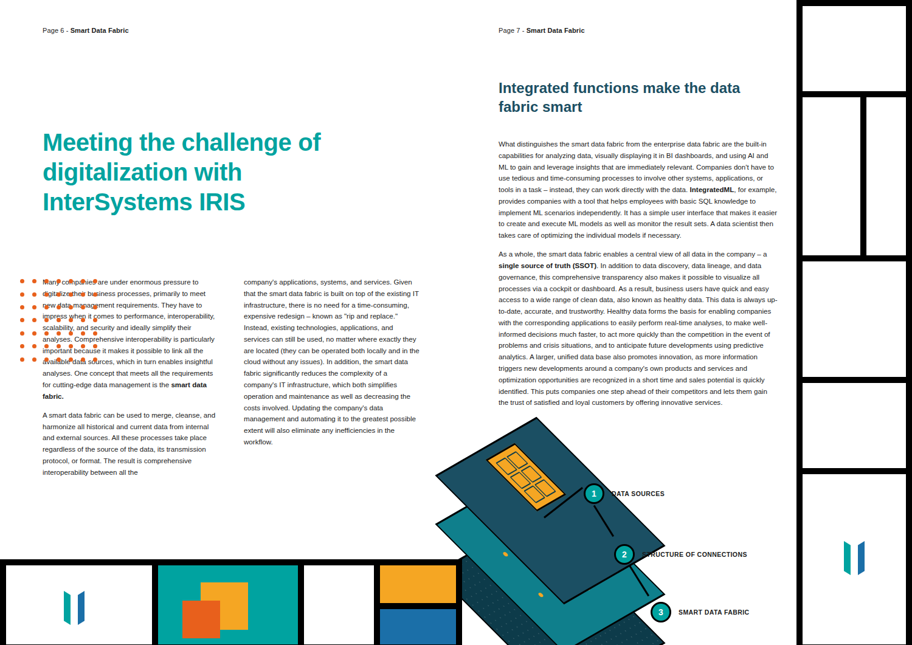Page 6 - Smart Data Fabric
Page 7 - Smart Data Fabric
Meeting the challenge of digitalization with InterSystems IRIS
Many companies are under enormous pressure to digitalize their business processes, primarily to meet new data management requirements. They have to impress when it comes to performance, interoperability, scalability, and security and ideally simplify their analyses. Comprehensive interoperability is particularly important because it makes it possible to link all the available data sources, which in turn enables insightful analyses. One concept that meets all the requirements for cutting-edge data management is the smart data fabric.
A smart data fabric can be used to merge, cleanse, and harmonize all historical and current data from internal and external sources. All these processes take place regardless of the source of the data, its transmission protocol, or format. The result is comprehensive interoperability between all the
company's applications, systems, and services. Given that the smart data fabric is built on top of the existing IT infrastructure, there is no need for a time-consuming, expensive redesign – known as "rip and replace." Instead, existing technologies, applications, and services can still be used, no matter where exactly they are located (they can be operated both locally and in the cloud without any issues). In addition, the smart data fabric significantly reduces the complexity of a company's IT infrastructure, which both simplifies operation and maintenance as well as decreasing the costs involved. Updating the company's data management and automating it to the greatest possible extent will also eliminate any inefficiencies in the workflow.
Integrated functions make the data fabric smart
What distinguishes the smart data fabric from the enterprise data fabric are the built-in capabilities for analyzing data, visually displaying it in BI dashboards, and using AI and ML to gain and leverage insights that are immediately relevant. Companies don't have to use tedious and time-consuming processes to involve other systems, applications, or tools in a task – instead, they can work directly with the data. IntegratedML, for example, provides companies with a tool that helps employees with basic SQL knowledge to implement ML scenarios independently. It has a simple user interface that makes it easier to create and execute ML models as well as monitor the result sets. A data scientist then takes care of optimizing the individual models if necessary.
As a whole, the smart data fabric enables a central view of all data in the company – a single source of truth (SSOT). In addition to data discovery, data lineage, and data governance, this comprehensive transparency also makes it possible to visualize all processes via a cockpit or dashboard. As a result, business users have quick and easy access to a wide range of clean data, also known as healthy data. This data is always up-to-date, accurate, and trustworthy. Healthy data forms the basis for enabling companies with the corresponding applications to easily perform real-time analyses, to make well-informed decisions much faster, to act more quickly than the competition in the event of problems and crisis situations, and to anticipate future developments using predictive analytics. A larger, unified data base also promotes innovation, as more information triggers new developments around a company's own products and services and optimization opportunities are recognized in a short time and sales potential is quickly identified. This puts companies one step ahead of their competitors and lets them gain the trust of satisfied and loyal customers by offering innovative services.
1 DATA SOURCES
2 STRUCTURE OF CONNECTIONS
3 SMART DATA FABRIC